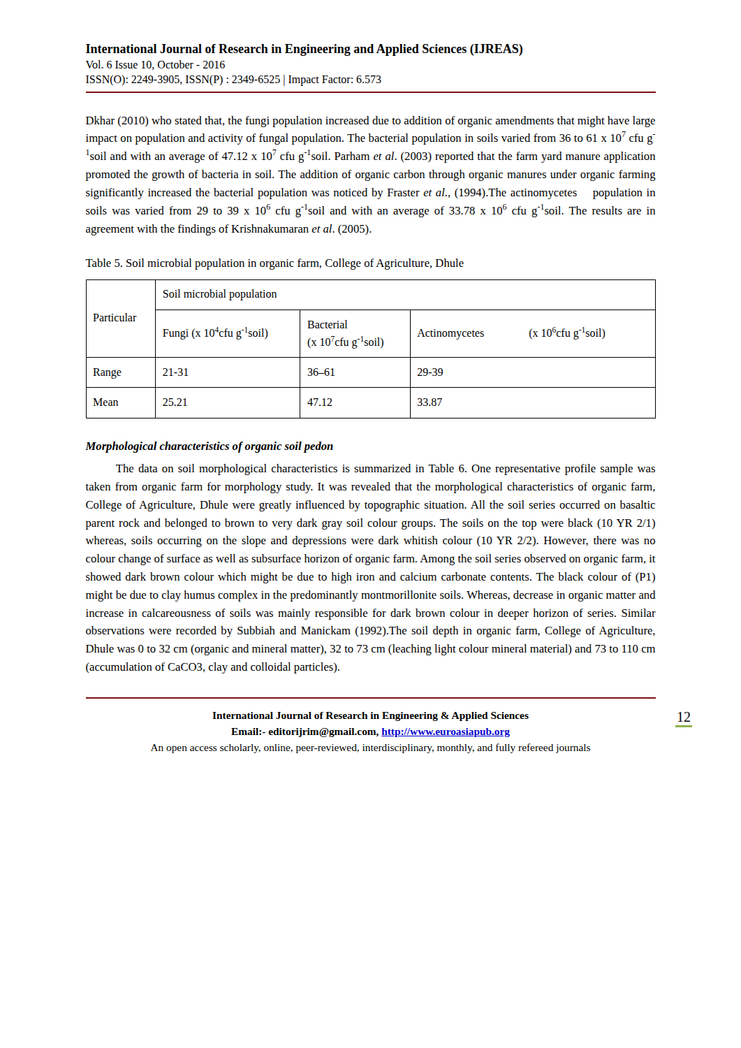International Journal of Research in Engineering and Applied Sciences (IJREAS)
Vol. 6 Issue 10, October - 2016
ISSN(O): 2249-3905, ISSN(P) : 2349-6525 | Impact Factor: 6.573
Dkhar (2010) who stated that, the fungi population increased due to addition of organic amendments that might have large impact on population and activity of fungal population. The bacterial population in soils varied from 36 to 61 x 107 cfu g-1soil and with an average of 47.12 x 107 cfu g-1soil. Parham et al. (2003) reported that the farm yard manure application promoted the growth of bacteria in soil. The addition of organic carbon through organic manures under organic farming significantly increased the bacterial population was noticed by Fraster et al., (1994).The actinomycetes population in soils was varied from 29 to 39 x 106 cfu g-1soil and with an average of 33.78 x 106 cfu g-1soil. The results are in agreement with the findings of Krishnakumaran et al. (2005).
Table 5. Soil microbial population in organic farm, College of Agriculture, Dhule
| Particular | Soil microbial population |
| Fungi (x 10 4 cfu g -1 soil) | Bacterial (x 10 7 cfu g -1 soil) | Actinomycetes (x 10 6 cfu g -1 soil) |
| Range | 21-31 | 36–61 | 29-39 |
| Mean | 25.21 | 47.12 | 33.87 |
Morphological characteristics of organic soil pedon
The data on soil morphological characteristics is summarized in Table 6. One representative profile sample was taken from organic farm for morphology study. It was revealed that the morphological characteristics of organic farm, College of Agriculture, Dhule were greatly influenced by topographic situation. All the soil series occurred on basaltic parent rock and belonged to brown to very dark gray soil colour groups. The soils on the top were black (10 YR 2/1) whereas, soils occurring on the slope and depressions were dark whitish colour (10 YR 2/2). However, there was no colour change of surface as well as subsurface horizon of organic farm. Among the soil series observed on organic farm, it showed dark brown colour which might be due to high iron and calcium carbonate contents. The black colour of (P1) might be due to clay humus complex in the predominantly montmorillonite soils. Whereas, decrease in organic matter and increase in calcareousness of soils was mainly responsible for dark brown colour in deeper horizon of series. Similar observations were recorded by Subbiah and Manickam (1992).The soil depth in organic farm, College of Agriculture, Dhule was 0 to 32 cm (organic and mineral matter), 32 to 73 cm (leaching light colour mineral material) and 73 to 110 cm (accumulation of CaCO3, clay and colloidal particles).
International Journal of Research in Engineering & Applied Sciences
Email:- editorijrim@gmail.com, http://www.euroasiapub.org
An open access scholarly, online, peer-reviewed, interdisciplinary, monthly, and fully refereed journals
12